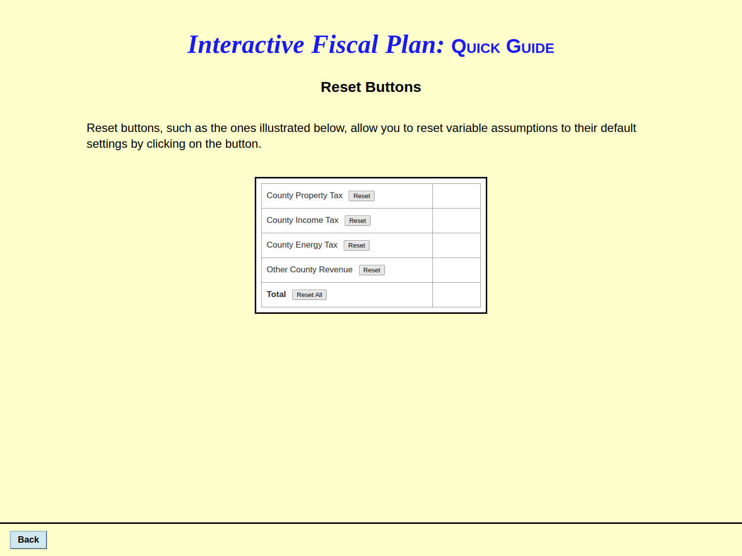Interactive Fiscal Plan: Quick Guide
Reset Buttons
Reset buttons, such as the ones illustrated below, allow you to reset variable assumptions to their default settings by clicking on the button.
| County Property Tax Reset | |
| County Income Tax Reset | |
| County Energy Tax Reset | |
| Other County Revenue Reset | |
| Total Reset All | |
Back